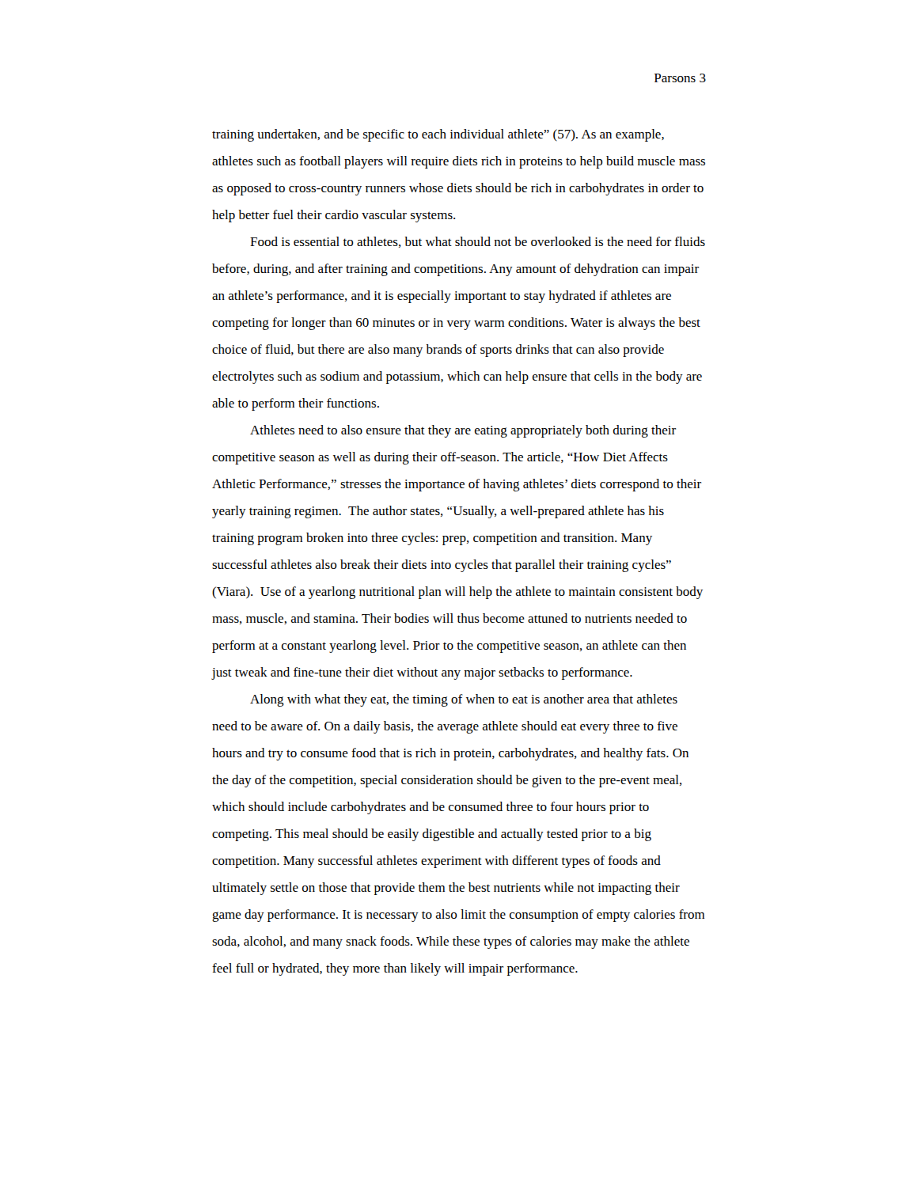Parsons 3
training undertaken, and be specific to each individual athlete” (57). As an example, athletes such as football players will require diets rich in proteins to help build muscle mass as opposed to cross-country runners whose diets should be rich in carbohydrates in order to help better fuel their cardio vascular systems.
Food is essential to athletes, but what should not be overlooked is the need for fluids before, during, and after training and competitions. Any amount of dehydration can impair an athlete’s performance, and it is especially important to stay hydrated if athletes are competing for longer than 60 minutes or in very warm conditions. Water is always the best choice of fluid, but there are also many brands of sports drinks that can also provide electrolytes such as sodium and potassium, which can help ensure that cells in the body are able to perform their functions.
Athletes need to also ensure that they are eating appropriately both during their competitive season as well as during their off-season. The article, “How Diet Affects Athletic Performance,” stresses the importance of having athletes’ diets correspond to their yearly training regimen. The author states, “Usually, a well-prepared athlete has his training program broken into three cycles: prep, competition and transition. Many successful athletes also break their diets into cycles that parallel their training cycles” (Viara). Use of a yearlong nutritional plan will help the athlete to maintain consistent body mass, muscle, and stamina. Their bodies will thus become attuned to nutrients needed to perform at a constant yearlong level. Prior to the competitive season, an athlete can then just tweak and fine-tune their diet without any major setbacks to performance.
Along with what they eat, the timing of when to eat is another area that athletes need to be aware of. On a daily basis, the average athlete should eat every three to five hours and try to consume food that is rich in protein, carbohydrates, and healthy fats. On the day of the competition, special consideration should be given to the pre-event meal, which should include carbohydrates and be consumed three to four hours prior to competing. This meal should be easily digestible and actually tested prior to a big competition. Many successful athletes experiment with different types of foods and ultimately settle on those that provide them the best nutrients while not impacting their game day performance. It is necessary to also limit the consumption of empty calories from soda, alcohol, and many snack foods. While these types of calories may make the athlete feel full or hydrated, they more than likely will impair performance.